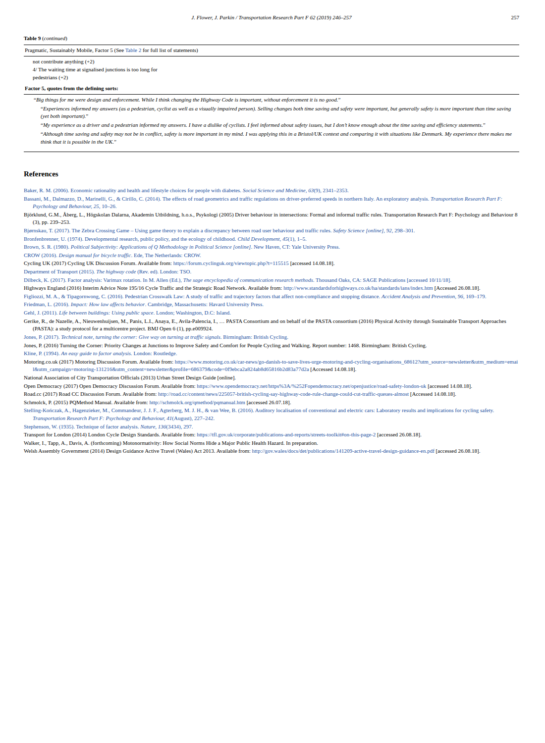J. Flower, J. Parkin / Transportation Research Part F 62 (2019) 246–257 257
Table 9 (continued)
| Pragmatic, Sustainably Mobile, Factor 5 (See Table 2 for full list of statements) |
| not contribute anything (+2) 4/ The waiting time at signalised junctions is too long for pedestrians (+2) |
| Factor 5, quotes from the defining sorts: |
| “ Big things for me were design and enforcement. While I think changing the Highway Code is important, without enforcement it is no good. ” “ Experiences informed my answers (as a pedestrian, cyclist as well as a visually impaired person). Selling changes both time saving and safety were important, but generally safety is more important than time saving (yet both important). ” “ My experience as a driver and a pedestrian informed my answers. I have a dislike of cyclists. I feel informed about safety issues, but I don’t know enough about the time saving and efficiency statements. ” “ Although time saving and safety may not be in conflict, safety is more important in my mind. I was applying this in a Bristol/UK context and comparing it with situations like Denmark. My experience there makes me think that it is possible in the UK. ” |
References
Baker, R. M. (2006). Economic rationality and health and lifestyle choices for people with diabetes. Social Science and Medicine, 63(9), 2341–2353.
Bassani, M., Dalmazzo, D., Marinelli, G., & Cirillo, C. (2014). The effects of road geometrics and traffic regulations on driver-preferred speeds in northern Italy. An exploratory analysis. Transportation Research Part F: Psychology and Behaviour, 25, 10–26.
Björklund, G.M., Åberg, L., Högskolan Dalarna, Akademin Utbildning, h.o.s., Psykologi (2005) Driver behaviour in intersections: Formal and informal traffic rules. Transportation Research Part F: Psychology and Behaviour 8 (3), pp. 239–253.
Bjørnskau, T. (2017). The Zebra Crossing Game – Using game theory to explain a discrepancy between road user behaviour and traffic rules. Safety Science [online], 92, 298–301.
Bronfenbrenner, U. (1974). Developmental research, public policy, and the ecology of childhood. Child Development, 45(1), 1–5.
Brown, S. R. (1980). Political Subjectivity: Applications of Q Methodology in Political Science [online]. New Haven, CT: Yale University Press.
CROW (2016). Design manual for bicycle traffic. Ede, The Netherlands: CROW.
Cycling UK (2017) Cycling UK Discussion Forum. Available from: https://forum.cyclinguk.org/viewtopic.php?t=115515 [accessed 14.08.18].
Department of Transport (2015). The highway code (Rev. ed). London: TSO.
Dilbeck, K. (2017). Factor analysis: Varimax rotation. In M. Allen (Ed.), The sage encyclopedia of communication research methods. Thousand Oaks, CA: SAGE Publications [accessed 10/11/18].
Highways England (2016) Interim Advice Note 195/16 Cycle Traffic and the Strategic Road Network. Available from: http://www.standardsforhighways.co.uk/ha/standards/ians/index.htm [Accessed 26.08.18].
Figliozzi, M. A., & Tipagornwong, C. (2016). Pedestrian Crosswalk Law: A study of traffic and trajectory factors that affect non-compliance and stopping distance. Accident Analysis and Prevention, 96, 169–179.
Friedman, L. (2016). Impact: How law affects behavior. Cambridge, Massachusetts: Havard University Press.
Gehl, J. (2011). Life between buildings: Using public space. London; Washington, D.C: Island.
Gerike, R., de Nazelle, A., Nieuwenhuijsen, M., Panis, L.I., Anaya, E., Avila-Palencia, I., … PASTA Consortium and on behalf of the PASTA consortium (2016) Physical Activity through Sustainable Transport Approaches (PASTA): a study protocol for a multicentre project. BMJ Open 6 (1), pp.e009924.
Jones, P. (2017). Technical note, turning the corner: Give way on turning at traffic signals. Birmingham: British Cycling.
Jones, P. (2016) Turning the Corner: Priority Changes at Junctions to Improve Safety and Comfort for People Cycling and Walking. Report number: 1468. Birmingham: British Cycling.
Kline, P. (1994). An easy guide to factor analysis. London: Routledge.
Motoring.co.uk (2017) Motoring Discussion Forum. Available from: https://www.motoring.co.uk/car-news/go-danish-to-save-lives-urge-motoring-and-cycling-organisations_68612?utm_source=newsletter&utm_medium=email&utm_campaign=motoring-131216&utm_content=newsletter&profile=686379&code=0f9ebca2a824ab8d65816b2d83a77d2a [Accessed 14.08.18].
National Association of City Transportation Officials (2013) Urban Street Design Guide [online].
Open Democracy (2017) Open Democracy Discussion Forum. Available from: https://www.opendemocracy.net/https%3A/%252Fopendemocracy.net/openjustice/road-safety-london-uk [accessed 14.08.18].
Road.cc (2017) Road CC Discussion Forum. Available from: http://road.cc/content/news/225057-british-cycling-say-highway-code-rule-change-could-cut-traffic-queues-almost [Accessed 14.08.18].
Schmolck, P. (2015) PQMethod Manual. Available from: http://schmolck.org/qmethod/pqmanual.htm [accessed 26.07.18].
Stelling-Kończak, A., Hagenzieker, M., Commandeur, J. J. F., Agterberg, M. J. H., & van Wee, B. (2016). Auditory localisation of conventional and electric cars: Laboratory results and implications for cycling safety. Transportation Research Part F: Psychology and Behaviour, 41(August), 227–242.
Stephenson, W. (1935). Technique of factor analysis. Nature, 136(3434), 297.
Transport for London (2014) London Cycle Design Standards. Available from: https://tfl.gov.uk/corporate/publications-and-reports/streets-toolkit#on-this-page-2 [accessed 26.08.18].
Walker, I., Tapp, A., Davis, A. (forthcoming) Motonormativity: How Social Norms Hide a Major Public Health Hazard. In preparation.
Welsh Assembly Government (2014) Design Guidance Active Travel (Wales) Act 2013. Available from: http://gov.wales/docs/det/publications/141209-active-travel-design-guidance-en.pdf [accessed 26.08.18].